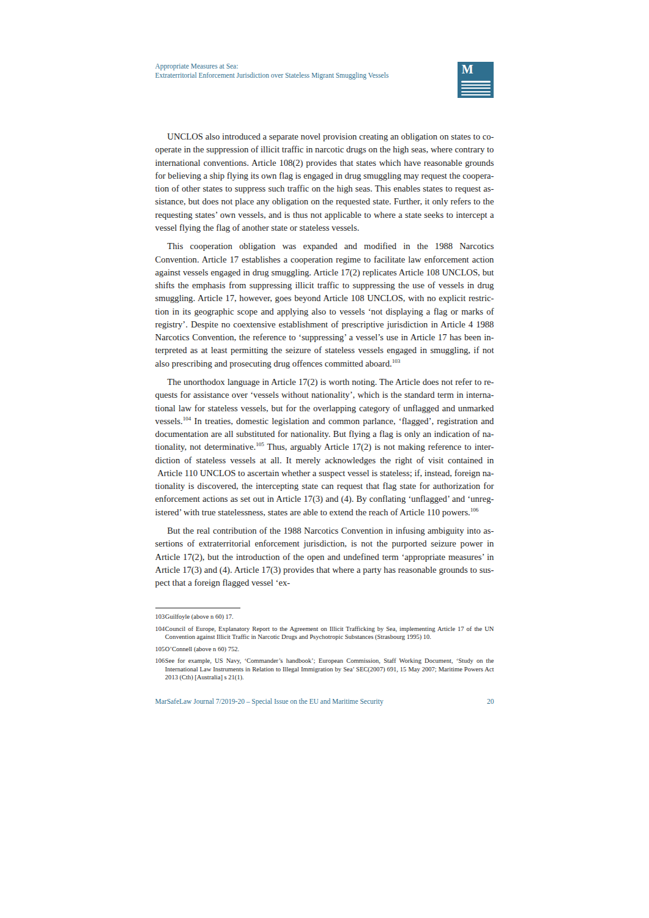Appropriate Measures at Sea:
Extraterritorial Enforcement Jurisdiction over Stateless Migrant Smuggling Vessels
M
UNCLOS also introduced a separate novel provision creating an obligation on states to cooperate in the suppression of illicit traffic in narcotic drugs on the high seas, where contrary to international conventions. Article 108(2) provides that states which have reasonable grounds for believing a ship flying its own flag is engaged in drug smuggling may request the cooperation of other states to suppress such traffic on the high seas. This enables states to request assistance, but does not place any obligation on the requested state. Further, it only refers to the requesting states’ own vessels, and is thus not applicable to where a state seeks to intercept a vessel flying the flag of another state or stateless vessels.
This cooperation obligation was expanded and modified in the 1988 Narcotics Convention. Article 17 establishes a cooperation regime to facilitate law enforcement action against vessels engaged in drug smuggling. Article 17(2) replicates Article 108 UNCLOS, but shifts the emphasis from suppressing illicit traffic to suppressing the use of vessels in drug smuggling. Article 17, however, goes beyond Article 108 UNCLOS, with no explicit restriction in its geographic scope and applying also to vessels ‘not displaying a flag or marks of registry’. Despite no coextensive establishment of prescriptive jurisdiction in Article 4 1988 Narcotics Convention, the reference to ‘suppressing’ a vessel’s use in Article 17 has been interpreted as at least permitting the seizure of stateless vessels engaged in smuggling, if not also prescribing and prosecuting drug offences committed aboard.103
The unorthodox language in Article 17(2) is worth noting. The Article does not refer to requests for assistance over ‘vessels without nationality’, which is the standard term in international law for stateless vessels, but for the overlapping category of unflagged and unmarked vessels.104 In treaties, domestic legislation and common parlance, ‘flagged’, registration and documentation are all substituted for nationality. But flying a flag is only an indication of nationality, not determinative.105 Thus, arguably Article 17(2) is not making reference to interdiction of stateless vessels at all. It merely acknowledges the right of visit contained in Article 110 UNCLOS to ascertain whether a suspect vessel is stateless; if, instead, foreign nationality is discovered, the intercepting state can request that flag state for authorization for enforcement actions as set out in Article 17(3) and (4). By conflating ‘unflagged’ and ‘unregistered’ with true statelessness, states are able to extend the reach of Article 110 powers.106
But the real contribution of the 1988 Narcotics Convention in infusing ambiguity into assertions of extraterritorial enforcement jurisdiction, is not the purported seizure power in Article 17(2), but the introduction of the open and undefined term ‘appropriate measures’ in Article 17(3) and (4). Article 17(3) provides that where a party has reasonable grounds to suspect that a foreign flagged vessel ‘ex-
103 Guilfoyle (above n 60) 17.
104 Council of Europe, Explanatory Report to the Agreement on Illicit Trafficking by Sea, implementing Article 17 of the UN Convention against Illicit Traffic in Narcotic Drugs and Psychotropic Substances (Strasbourg 1995) 10.
105 O’Connell (above n 60) 752.
106 See for example, US Navy, ‘Commander’s handbook’; European Commission, Staff Working Document, ‘Study on the International Law Instruments in Relation to Illegal Immigration by Sea’ SEC(2007) 691, 15 May 2007; Maritime Powers Act 2013 (Cth) [Australia] s 21(1).
MarSafeLaw Journal 7/2019-20 – Special Issue on the EU and Maritime Security
20